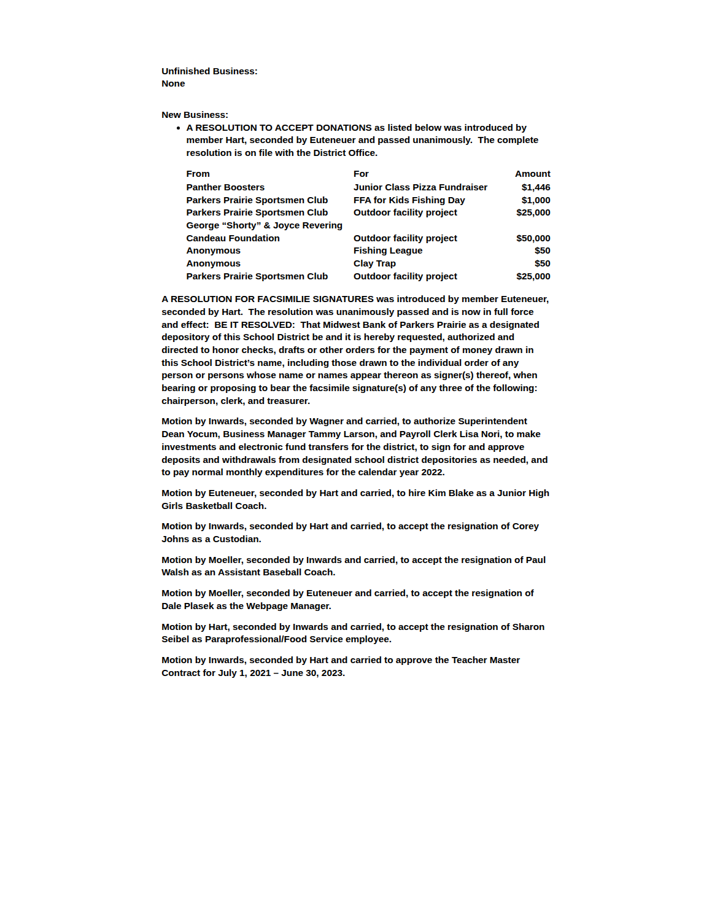Unfinished Business:
None
New Business:
A RESOLUTION TO ACCEPT DONATIONS as listed below was introduced by member Hart, seconded by Euteneuer and passed unanimously. The complete resolution is on file with the District Office.
| From | For | Amount |
| Panther Boosters | Junior Class Pizza Fundraiser | $1,446 |
| Parkers Prairie Sportsmen Club | FFA for Kids Fishing Day | $1,000 |
| Parkers Prairie Sportsmen Club | Outdoor facility project | $25,000 |
| George “Shorty” & Joyce Revering | | |
| Candeau Foundation | Outdoor facility project | $50,000 |
| Anonymous | Fishing League | $50 |
| Anonymous | Clay Trap | $50 |
| Parkers Prairie Sportsmen Club | Outdoor facility project | $25,000 |
A RESOLUTION FOR FACSIMILIE SIGNATURES was introduced by member Euteneuer, seconded by Hart. The resolution was unanimously passed and is now in full force and effect: BE IT RESOLVED: That Midwest Bank of Parkers Prairie as a designated depository of this School District be and it is hereby requested, authorized and directed to honor checks, drafts or other orders for the payment of money drawn in this School District’s name, including those drawn to the individual order of any person or persons whose name or names appear thereon as signer(s) thereof, when bearing or proposing to bear the facsimile signature(s) of any three of the following: chairperson, clerk, and treasurer.
Motion by Inwards, seconded by Wagner and carried, to authorize Superintendent Dean Yocum, Business Manager Tammy Larson, and Payroll Clerk Lisa Nori, to make investments and electronic fund transfers for the district, to sign for and approve deposits and withdrawals from designated school district depositories as needed, and to pay normal monthly expenditures for the calendar year 2022.
Motion by Euteneuer, seconded by Hart and carried, to hire Kim Blake as a Junior High Girls Basketball Coach.
Motion by Inwards, seconded by Hart and carried, to accept the resignation of Corey Johns as a Custodian.
Motion by Moeller, seconded by Inwards and carried, to accept the resignation of Paul Walsh as an Assistant Baseball Coach.
Motion by Moeller, seconded by Euteneuer and carried, to accept the resignation of Dale Plasek as the Webpage Manager.
Motion by Hart, seconded by Inwards and carried, to accept the resignation of Sharon Seibel as Paraprofessional/Food Service employee.
Motion by Inwards, seconded by Hart and carried to approve the Teacher Master Contract for July 1, 2021 – June 30, 2023.